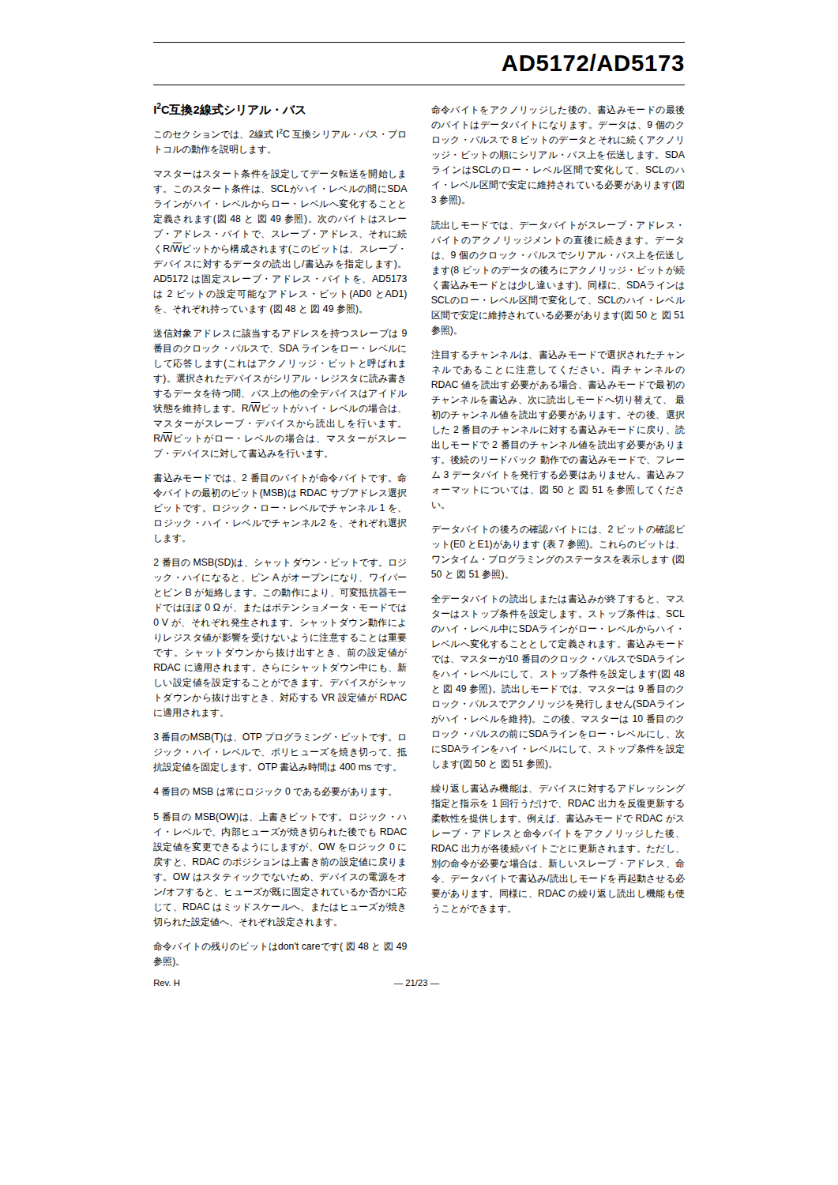AD5172/AD5173
I2C互換2線式シリアル・バス
このセクションでは、2線式 I2C 互換シリアル・バス・プロトコルの動作を説明します。
マスターはスタート条件を設定してデータ転送を開始します。このスタート条件は、SCLがハイ・レベルの間にSDAラインがハイ・レベルからロー・レベルへ変化することと定義されます(図 48 と 図 49 参照)。次のバイトはスレーブ・アドレス・バイトで、スレーブ・アドレス、それに続くR/Wビットから構成されます(このビットは、スレーブ・デバイスに対するデータの読出し/書込みを指定します)。AD5172 は固定スレーブ・アドレス・バイトを、AD5173 は 2 ビットの設定可能なアドレス・ビット(AD0 とAD1)を、それぞれ持っています (図 48 と 図 49 参照)。
送信対象アドレスに該当するアドレスを持つスレーブは 9 番目のクロック・パルスで、SDA ラインをロー・レベルにして応答します(これはアクノリッジ・ビットと呼ばれます)。選択されたデバイスがシリアル・レジスタに読み書きするデータを待つ間、バス上の他の全デバイスはアイドル状態を維持します。R/Wビットがハイ・レベルの場合は、マスターがスレーブ・デバイスから読出しを行います。R/Wビットがロー・レベルの場合は、マスターがスレーブ・デバイスに対して書込みを行います。
書込みモードでは、2 番目のバイトが命令バイトです。命令バイトの最初のビット(MSB)は RDAC サブアドレス選択ビットです。ロジック・ロー・レベルでチャンネル 1 を、ロジック・ハイ・レベルでチャンネル2 を、それぞれ選択します。
2 番目の MSB(SD)は、シャットダウン・ビットです。ロジック・ハイになると、ピン A がオープンになり、ワイパーとピン B が短絡します。この動作により、可変抵抗器モードではほぼ 0 Ω が、またはポテンショメータ・モードでは 0 V が、それぞれ発生されます。シャットダウン動作によりレジスタ値が影響を受けないように注意することは重要です。シャットダウンから抜け出すとき、前の設定値が RDAC に適用されます。さらにシャットダウン中にも、新しい設定値を設定することができます。デバイスがシャットダウンから抜け出すとき、対応する VR 設定値が RDACに適用されます。
3 番目のMSB(T)は、OTP プログラミング・ビットです。ロジック・ハイ・レベルで、ポリヒューズを焼き切って、抵抗設定値を固定します。OTP 書込み時間は 400 ms です。
4 番目の MSB は常にロジック 0 である必要があります。
5 番目の MSB(OW)は、上書きビットです。ロジック・ハイ・レベルで、内部ヒューズが焼き切られた後でも RDAC 設定値を変更できるようにしますが、OW をロジック 0 に戻すと、RDAC のポジションは上書き前の設定値に戻ります。OW はスタティックでないため、デバイスの電源をオン/オフすると、ヒューズが既に固定されているか否かに応じて、RDAC はミッドスケールへ、またはヒューズが焼き切られた設定値へ、それぞれ設定されます。
命令バイトの残りのビットはdon't careです( 図 48 と 図 49 参照)。
命令バイトをアクノリッジした後の、書込みモードの最後のバイトはデータバイトになります。データは、9 個のクロック・パルスで 8 ビットのデータとそれに続くアクノリッジ・ビットの順にシリアル・バス上を伝送します。SDAラインはSCLのロー・レベル区間で変化して、SCLのハイ・レベル区間で安定に維持されている必要があります(図 3 参照)。
読出しモードでは、データバイトがスレーブ・アドレス・バイトのアクノリッジメントの直後に続きます。データは、9 個のクロック・パルスでシリアル・バス上を伝送します(8 ビットのデータの後ろにアクノリッジ・ビットが続く書込みモードとは少し違います)。同様に、SDAラインはSCLのロー・レベル区間で変化して、SCLのハイ・レベル区間で安定に維持されている必要があります(図 50 と 図 51 参照)。
注目するチャンネルは、書込みモードで選択されたチャンネルであることに注意してください。両チャンネルのRDAC 値を読出す必要がある場合、書込みモードで最初のチャンネルを書込み、次に読出しモードへ切り替えて、 最初のチャンネル値を読出す必要があります。その後、選択した 2 番目のチャンネルに対する書込みモードに戻り、読出しモードで 2 番目のチャンネル値を読出す必要があります。後続のリードバック 動作での書込みモードで、フレーム 3 データバイトを発行する必要はありません。書込みフォーマットについては、図 50 と 図 51 を参照してください。
データバイトの後ろの確認バイトには、2 ビットの確認ビット(E0 とE1)があります (表 7 参照)。これらのビットは、ワンタイム・プログラミングのステータスを表示します (図 50 と 図 51 参照)。
全データバイトの読出しまたは書込みが終了すると、マスターはストップ条件を設定します。ストップ条件は、SCLのハイ・レベル中にSDAラインがロー・レベルからハイ・レベルへ変化することとして定義されます。書込みモードでは、マスターが10 番目のクロック・パルスでSDAラインをハイ・レベルにして、ストップ条件を設定します(図 48 と 図 49 参照)。読出しモードでは、マスターは 9 番目のクロック・パルスでアクノリッジを発行しません(SDAラインがハイ・レベルを維持)。この後、マスターは 10 番目のクロック・パルスの前にSDAラインをロー・レベルにし、次にSDAラインをハイ・レベルにして、ストップ条件を設定します(図 50 と 図 51 参照)。
繰り返し書込み機能は、デバイスに対するアドレッシング指定と指示を 1 回行うだけで、RDAC 出力を反復更新する柔軟性を提供します。例えば、書込みモードで RDAC がスレーブ・アドレスと命令バイトをアクノリッジした後、RDAC 出力が各後続バイトごとに更新されます。ただし、別の命令が必要な場合は、新しいスレーブ・アドレス、命令、データバイトで書込み/読出しモードを再起動させる必要があります。同様に、RDAC の繰り返し読出し機能も使うことができます。
Rev. H
— 21/23 —